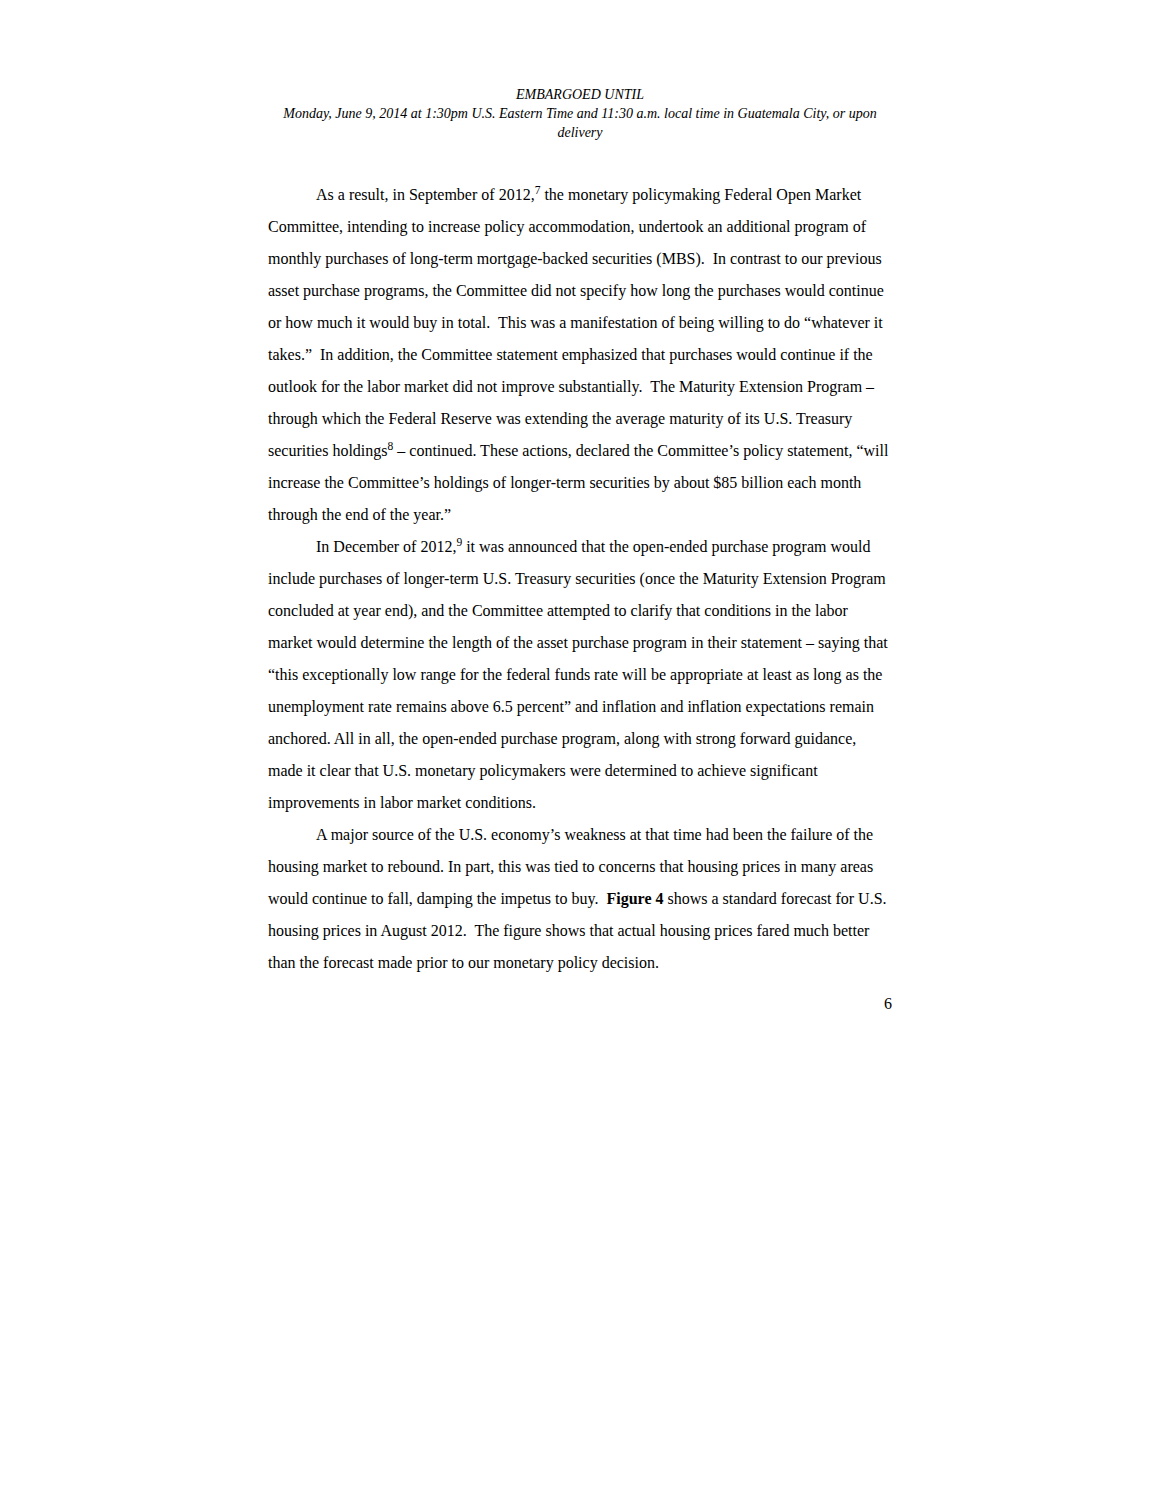EMBARGOED UNTIL
Monday, June 9, 2014 at 1:30pm U.S. Eastern Time and 11:30 a.m. local time in Guatemala City, or upon delivery
As a result, in September of 2012,7 the monetary policymaking Federal Open Market Committee, intending to increase policy accommodation, undertook an additional program of monthly purchases of long-term mortgage-backed securities (MBS). In contrast to our previous asset purchase programs, the Committee did not specify how long the purchases would continue or how much it would buy in total. This was a manifestation of being willing to do “whatever it takes.” In addition, the Committee statement emphasized that purchases would continue if the outlook for the labor market did not improve substantially. The Maturity Extension Program – through which the Federal Reserve was extending the average maturity of its U.S. Treasury securities holdings8 – continued. These actions, declared the Committee’s policy statement, “will increase the Committee’s holdings of longer-term securities by about $85 billion each month through the end of the year.”
In December of 2012,9 it was announced that the open-ended purchase program would include purchases of longer-term U.S. Treasury securities (once the Maturity Extension Program concluded at year end), and the Committee attempted to clarify that conditions in the labor market would determine the length of the asset purchase program in their statement – saying that “this exceptionally low range for the federal funds rate will be appropriate at least as long as the unemployment rate remains above 6.5 percent” and inflation and inflation expectations remain anchored. All in all, the open-ended purchase program, along with strong forward guidance, made it clear that U.S. monetary policymakers were determined to achieve significant improvements in labor market conditions.
A major source of the U.S. economy’s weakness at that time had been the failure of the housing market to rebound. In part, this was tied to concerns that housing prices in many areas would continue to fall, damping the impetus to buy. Figure 4 shows a standard forecast for U.S. housing prices in August 2012. The figure shows that actual housing prices fared much better than the forecast made prior to our monetary policy decision.
6